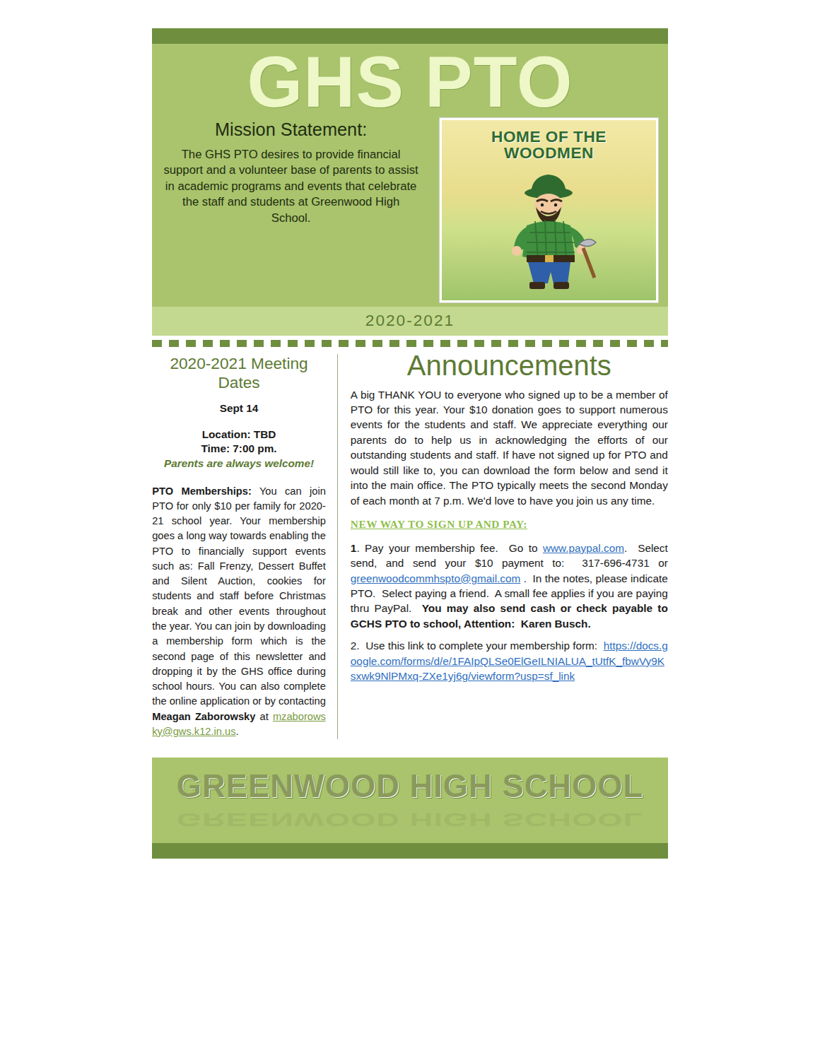GHS PTO
Mission Statement:
The GHS PTO desires to provide financial support and a volunteer base of parents to assist in academic programs and events that celebrate the staff and students at Greenwood High School.
HOME OF THE
WOODMEN
2020-2021
2020-2021 Meeting Dates
Sept 14
Location: TBD
Time: 7:00 pm.
Parents are always welcome!
PTO Memberships: You can join PTO for only $10 per family for 2020-21 school year. Your membership goes a long way towards enabling the PTO to financially support events such as: Fall Frenzy, Dessert Buffet and Silent Auction, cookies for students and staff before Christmas break and other events throughout the year. You can join by downloading a membership form which is the second page of this newsletter and dropping it by the GHS office during school hours. You can also complete the online application or by contacting Meagan Zaborowsky at mzaborowsky@gws.k12.in.us.
Announcements
A big THANK YOU to everyone who signed up to be a member of PTO for this year. Your $10 donation goes to support numerous events for the students and staff. We appreciate everything our parents do to help us in acknowledging the efforts of our outstanding students and staff. If have not signed up for PTO and would still like to, you can download the form below and send it into the main office. The PTO typically meets the second Monday of each month at 7 p.m. We'd love to have you join us any time.
NEW WAY TO SIGN UP AND PAY:
1. Pay your membership fee. Go to www.paypal.com. Select send, and send your $10 payment to: 317-696-4731 or greenwoodcommhspto@gmail.com . In the notes, please indicate PTO. Select paying a friend. A small fee applies if you are paying thru PayPal. You may also send cash or check payable to GCHS PTO to school, Attention: Karen Busch.
2. Use this link to complete your membership form: https://docs.google.com/forms/d/e/1FAIpQLSe0ElGeILNIALUA_tUtfK_fbwVy9Ksxwk9NlPMxq-ZXe1yj6g/viewform?usp=sf_link
GREENWOOD HIGH SCHOOL
GREENWOOD HIGH SCHOOL